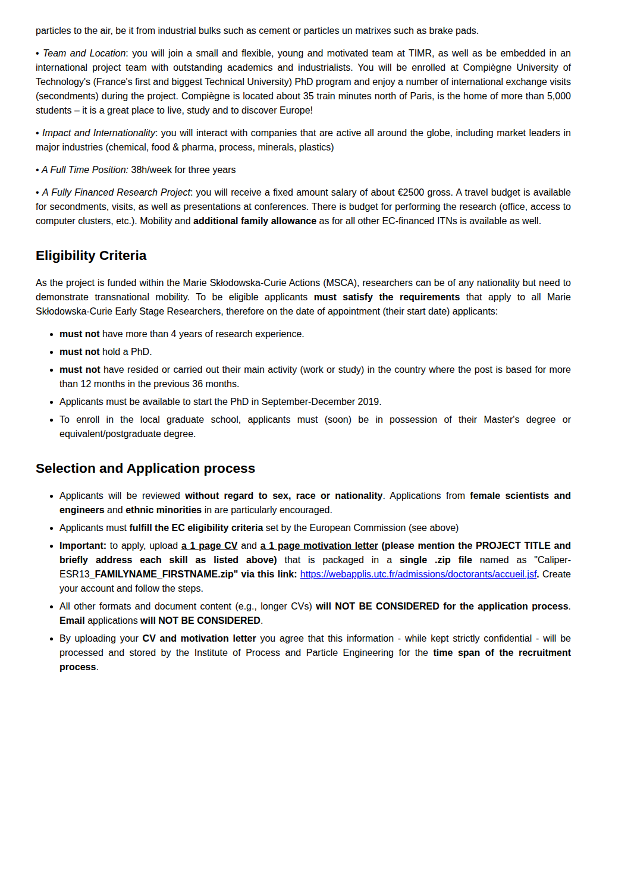particles to the air, be it from industrial bulks such as cement or particles un matrixes such as brake pads.
• Team and Location: you will join a small and flexible, young and motivated team at TIMR, as well as be embedded in an international project team with outstanding academics and industrialists. You will be enrolled at Compiègne University of Technology's (France's first and biggest Technical University) PhD program and enjoy a number of international exchange visits (secondments) during the project. Compiègne is located about 35 train minutes north of Paris, is the home of more than 5,000 students – it is a great place to live, study and to discover Europe!
• Impact and Internationality: you will interact with companies that are active all around the globe, including market leaders in major industries (chemical, food & pharma, process, minerals, plastics)
• A Full Time Position: 38h/week for three years
• A Fully Financed Research Project: you will receive a fixed amount salary of about €2500 gross. A travel budget is available for secondments, visits, as well as presentations at conferences. There is budget for performing the research (office, access to computer clusters, etc.). Mobility and additional family allowance as for all other EC-financed ITNs is available as well.
Eligibility Criteria
As the project is funded within the Marie Skłodowska-Curie Actions (MSCA), researchers can be of any nationality but need to demonstrate transnational mobility. To be eligible applicants must satisfy the requirements that apply to all Marie Skłodowska-Curie Early Stage Researchers, therefore on the date of appointment (their start date) applicants:
must not have more than 4 years of research experience.
must not hold a PhD.
must not have resided or carried out their main activity (work or study) in the country where the post is based for more than 12 months in the previous 36 months.
Applicants must be available to start the PhD in September-December 2019.
To enroll in the local graduate school, applicants must (soon) be in possession of their Master's degree or equivalent/postgraduate degree.
Selection and Application process
Applicants will be reviewed without regard to sex, race or nationality. Applications from female scientists and engineers and ethnic minorities in are particularly encouraged.
Applicants must fulfill the EC eligibility criteria set by the European Commission (see above)
Important: to apply, upload a 1 page CV and a 1 page motivation letter (please mention the PROJECT TITLE and briefly address each skill as listed above) that is packaged in a single .zip file named as "Caliper-ESR13_FAMILYNAME_FIRSTNAME.zip" via this link: https://webapplis.utc.fr/admissions/doctorants/accueil.jsf. Create your account and follow the steps.
All other formats and document content (e.g., longer CVs) will NOT BE CONSIDERED for the application process. Email applications will NOT BE CONSIDERED.
By uploading your CV and motivation letter you agree that this information - while kept strictly confidential - will be processed and stored by the Institute of Process and Particle Engineering for the time span of the recruitment process.